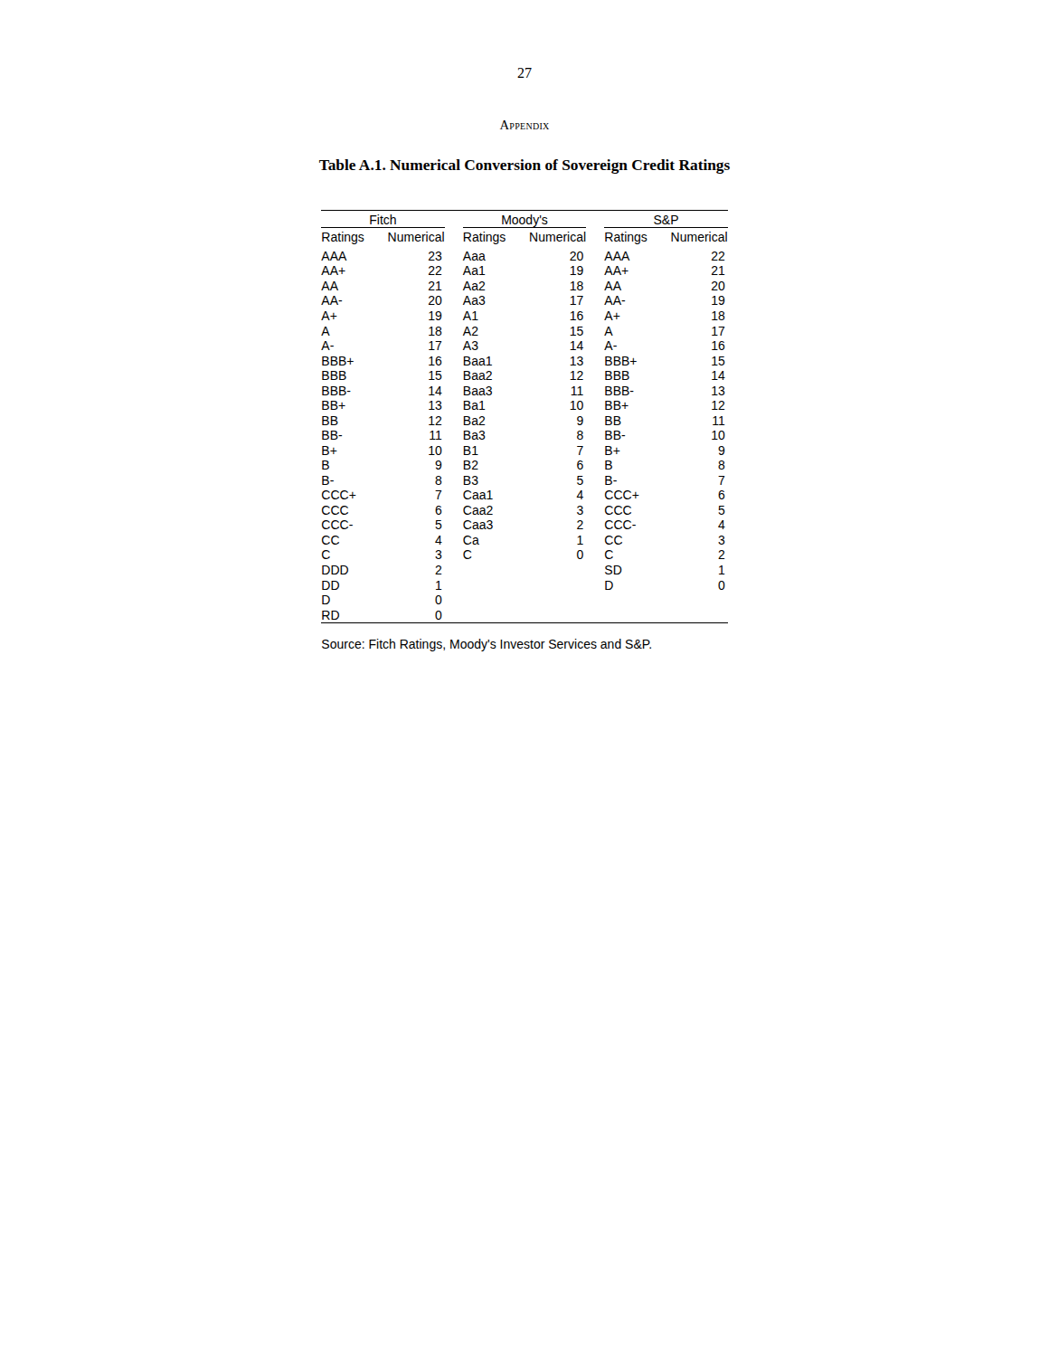27
Appendix
Table A.1. Numerical Conversion of Sovereign Credit Ratings
| Fitch | | Moody's | | S&P |
| --- | --- | --- | --- | --- |
| Ratings | Numerical | | Ratings | Numerical | | Ratings | Numerical |
| AAA | 23 | | Aaa | 20 | | AAA | 22 |
| AA+ | 22 | | Aa1 | 19 | | AA+ | 21 |
| AA | 21 | | Aa2 | 18 | | AA | 20 |
| AA- | 20 | | Aa3 | 17 | | AA- | 19 |
| A+ | 19 | | A1 | 16 | | A+ | 18 |
| A | 18 | | A2 | 15 | | A | 17 |
| A- | 17 | | A3 | 14 | | A- | 16 |
| BBB+ | 16 | | Baa1 | 13 | | BBB+ | 15 |
| BBB | 15 | | Baa2 | 12 | | BBB | 14 |
| BBB- | 14 | | Baa3 | 11 | | BBB- | 13 |
| BB+ | 13 | | Ba1 | 10 | | BB+ | 12 |
| BB | 12 | | Ba2 | 9 | | BB | 11 |
| BB- | 11 | | Ba3 | 8 | | BB- | 10 |
| B+ | 10 | | B1 | 7 | | B+ | 9 |
| B | 9 | | B2 | 6 | | B | 8 |
| B- | 8 | | B3 | 5 | | B- | 7 |
| CCC+ | 7 | | Caa1 | 4 | | CCC+ | 6 |
| CCC | 6 | | Caa2 | 3 | | CCC | 5 |
| CCC- | 5 | | Caa3 | 2 | | CCC- | 4 |
| CC | 4 | | Ca | 1 | | CC | 3 |
| C | 3 | | C | 0 | | C | 2 |
| DDD | 2 | | | | | SD | 1 |
| DD | 1 | | | | | D | 0 |
| D | 0 | | | | | | |
| RD | 0 | | | | | | |
Source: Fitch Ratings, Moody's Investor Services and S&P.